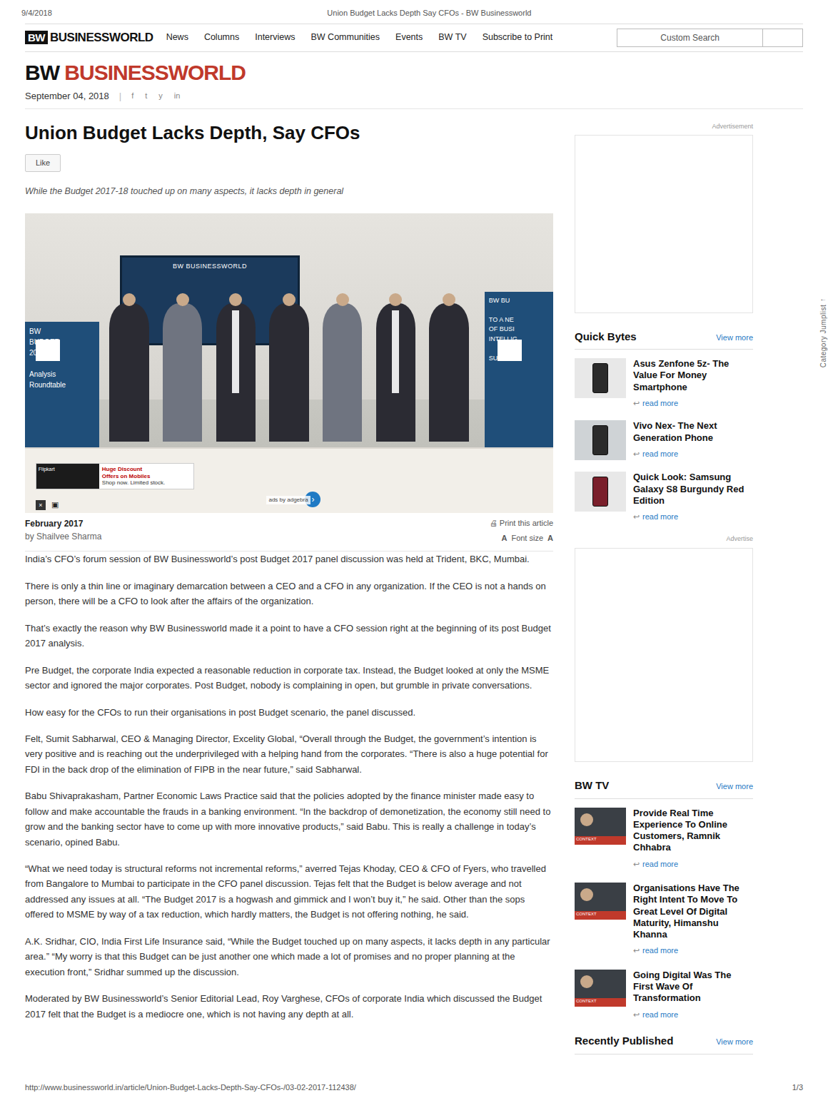9/4/2018
Union Budget Lacks Depth Say CFOs - BW Businessworld
BWBUSINESSWORLD
News Columns Interviews BW Communities Events BW TV Subscribe to Print
Custom Search
BW BUSINESSWORLD
September 04, 2018 | ftyin
Union Budget Lacks Depth, Say CFOs
Like
While the Budget 2017-18 touched up on many aspects, it lacks depth in general
BW BUSINESSWORLD
BW
BUDGET
2017
Analysis
Roundtable
BW BU
TO A NE
OF BUSI
INTELLIG
SUCCESS
Flipkart
Huge Discount
Offers on Mobiles
Shop now. Limited stock.
›
ads by adgebra
×
▣
February 2017
by Shailvee Sharma
🖨 Print this article
A Font size A
India’s CFO’s forum session of BW Businessworld’s post Budget 2017 panel discussion was held at Trident, BKC, Mumbai.
There is only a thin line or imaginary demarcation between a CEO and a CFO in any organization. If the CEO is not a hands on person, there will be a CFO to look after the affairs of the organization.
That’s exactly the reason why BW Businessworld made it a point to have a CFO session right at the beginning of its post Budget 2017 analysis.
Pre Budget, the corporate India expected a reasonable reduction in corporate tax. Instead, the Budget looked at only the MSME sector and ignored the major corporates. Post Budget, nobody is complaining in open, but grumble in private conversations.
How easy for the CFOs to run their organisations in post Budget scenario, the panel discussed.
Felt, Sumit Sabharwal, CEO & Managing Director, Excelity Global, “Overall through the Budget, the government’s intention is very positive and is reaching out the underprivileged with a helping hand from the corporates. “There is also a huge potential for FDI in the back drop of the elimination of FIPB in the near future,” said Sabharwal.
Babu Shivaprakasham, Partner Economic Laws Practice said that the policies adopted by the finance minister made easy to follow and make accountable the frauds in a banking environment. “In the backdrop of demonetization, the economy still need to grow and the banking sector have to come up with more innovative products,” said Babu. This is really a challenge in today’s scenario, opined Babu.
“What we need today is structural reforms not incremental reforms,” averred Tejas Khoday, CEO & CFO of Fyers, who travelled from Bangalore to Mumbai to participate in the CFO panel discussion. Tejas felt that the Budget is below average and not addressed any issues at all. “The Budget 2017 is a hogwash and gimmick and I won’t buy it,” he said. Other than the sops offered to MSME by way of a tax reduction, which hardly matters, the Budget is not offering nothing, he said.
A.K. Sridhar, CIO, India First Life Insurance said, “While the Budget touched up on many aspects, it lacks depth in any particular area.” “My worry is that this Budget can be just another one which made a lot of promises and no proper planning at the execution front,” Sridhar summed up the discussion.
Moderated by BW Businessworld’s Senior Editorial Lead, Roy Varghese, CFOs of corporate India which discussed the Budget 2017 felt that the Budget is a mediocre one, which is not having any depth at all.
Advertisement
Quick Bytes
View more
Asus Zenfone 5z- The Value For Money Smartphone
read more
Vivo Nex- The Next Generation Phone
read more
Quick Look: Samsung Galaxy S8 Burgundy Red Edition
read more
Advertise
BW TV
View more
CONTEXT
Provide Real Time Experience To Online Customers, Ramnik Chhabra
read more
CONTEXT
Organisations Have The Right Intent To Move To Great Level Of Digital Maturity, Himanshu Khanna
read more
CONTEXT
Going Digital Was The First Wave Of Transformation
read more
Recently Published
View more
Category Jumplist ←
http://www.businessworld.in/article/Union-Budget-Lacks-Depth-Say-CFOs-/03-02-2017-112438/
1/3